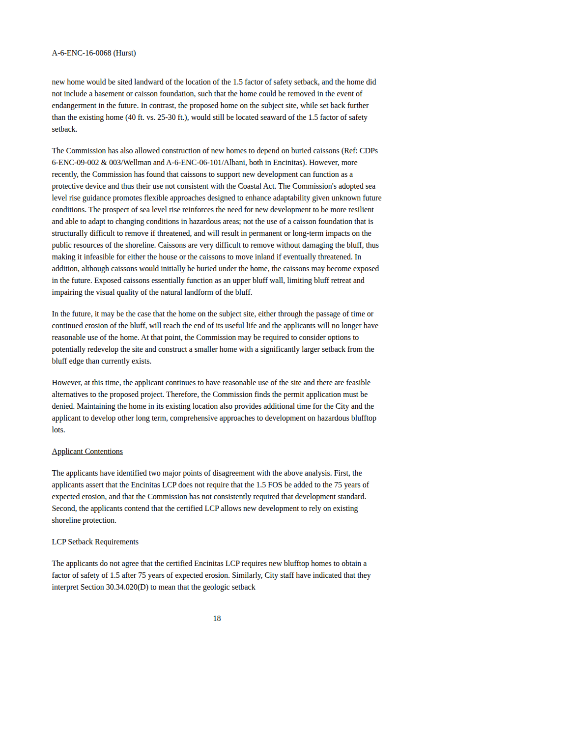A-6-ENC-16-0068 (Hurst)
new home would be sited landward of the location of the 1.5 factor of safety setback, and the home did not include a basement or caisson foundation, such that the home could be removed in the event of endangerment in the future. In contrast, the proposed home on the subject site, while set back further than the existing home (40 ft. vs. 25-30 ft.), would still be located seaward of the 1.5 factor of safety setback.
The Commission has also allowed construction of new homes to depend on buried caissons (Ref: CDPs 6-ENC-09-002 & 003/Wellman and A-6-ENC-06-101/Albani, both in Encinitas). However, more recently, the Commission has found that caissons to support new development can function as a protective device and thus their use not consistent with the Coastal Act. The Commission's adopted sea level rise guidance promotes flexible approaches designed to enhance adaptability given unknown future conditions. The prospect of sea level rise reinforces the need for new development to be more resilient and able to adapt to changing conditions in hazardous areas; not the use of a caisson foundation that is structurally difficult to remove if threatened, and will result in permanent or long-term impacts on the public resources of the shoreline. Caissons are very difficult to remove without damaging the bluff, thus making it infeasible for either the house or the caissons to move inland if eventually threatened. In addition, although caissons would initially be buried under the home, the caissons may become exposed in the future. Exposed caissons essentially function as an upper bluff wall, limiting bluff retreat and impairing the visual quality of the natural landform of the bluff.
In the future, it may be the case that the home on the subject site, either through the passage of time or continued erosion of the bluff, will reach the end of its useful life and the applicants will no longer have reasonable use of the home. At that point, the Commission may be required to consider options to potentially redevelop the site and construct a smaller home with a significantly larger setback from the bluff edge than currently exists.
However, at this time, the applicant continues to have reasonable use of the site and there are feasible alternatives to the proposed project. Therefore, the Commission finds the permit application must be denied. Maintaining the home in its existing location also provides additional time for the City and the applicant to develop other long term, comprehensive approaches to development on hazardous blufftop lots.
Applicant Contentions
The applicants have identified two major points of disagreement with the above analysis. First, the applicants assert that the Encinitas LCP does not require that the 1.5 FOS be added to the 75 years of expected erosion, and that the Commission has not consistently required that development standard. Second, the applicants contend that the certified LCP allows new development to rely on existing shoreline protection.
LCP Setback Requirements
The applicants do not agree that the certified Encinitas LCP requires new blufftop homes to obtain a factor of safety of 1.5 after 75 years of expected erosion. Similarly, City staff have indicated that they interpret Section 30.34.020(D) to mean that the geologic setback
18